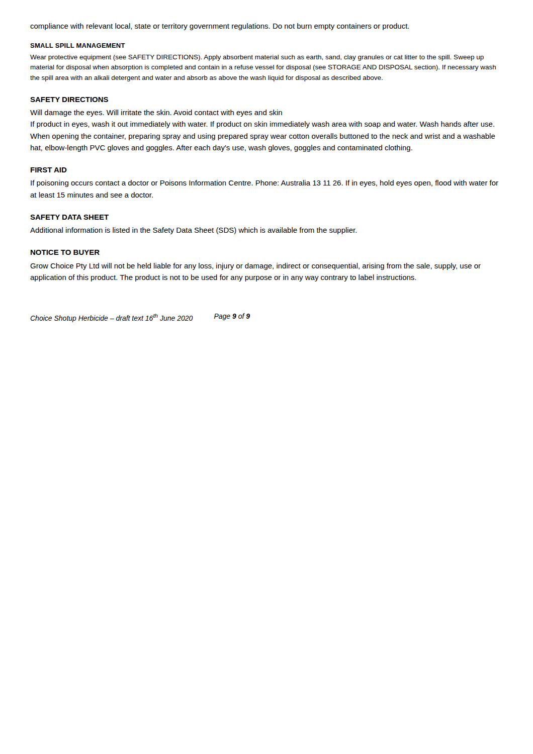compliance with relevant local, state or territory government regulations. Do not burn empty containers or product.
SMALL SPILL MANAGEMENT
Wear protective equipment (see SAFETY DIRECTIONS). Apply absorbent material such as earth, sand, clay granules or cat litter to the spill. Sweep up material for disposal when absorption is completed and contain in a refuse vessel for disposal (see STORAGE AND DISPOSAL section). If necessary wash the spill area with an alkali detergent and water and absorb as above the wash liquid for disposal as described above.
SAFETY DIRECTIONS
Will damage the eyes. Will irritate the skin. Avoid contact with eyes and skin
If product in eyes, wash it out immediately with water. If product on skin immediately wash area with soap and water. Wash hands after use. When opening the container, preparing spray and using prepared spray wear cotton overalls buttoned to the neck and wrist and a washable hat, elbow-length PVC gloves and goggles. After each day's use, wash gloves, goggles and contaminated clothing.
FIRST AID
If poisoning occurs contact a doctor or Poisons Information Centre. Phone: Australia 13 11 26. If in eyes, hold eyes open, flood with water for at least 15 minutes and see a doctor.
SAFETY DATA SHEET
Additional information is listed in the Safety Data Sheet (SDS) which is available from the supplier.
NOTICE TO BUYER
Grow Choice Pty Ltd will not be held liable for any loss, injury or damage, indirect or consequential, arising from the sale, supply, use or application of this product. The product is not to be used for any purpose or in any way contrary to label instructions.
Choice Shotup Herbicide – draft text 16th June 2020 Page 9 of 9